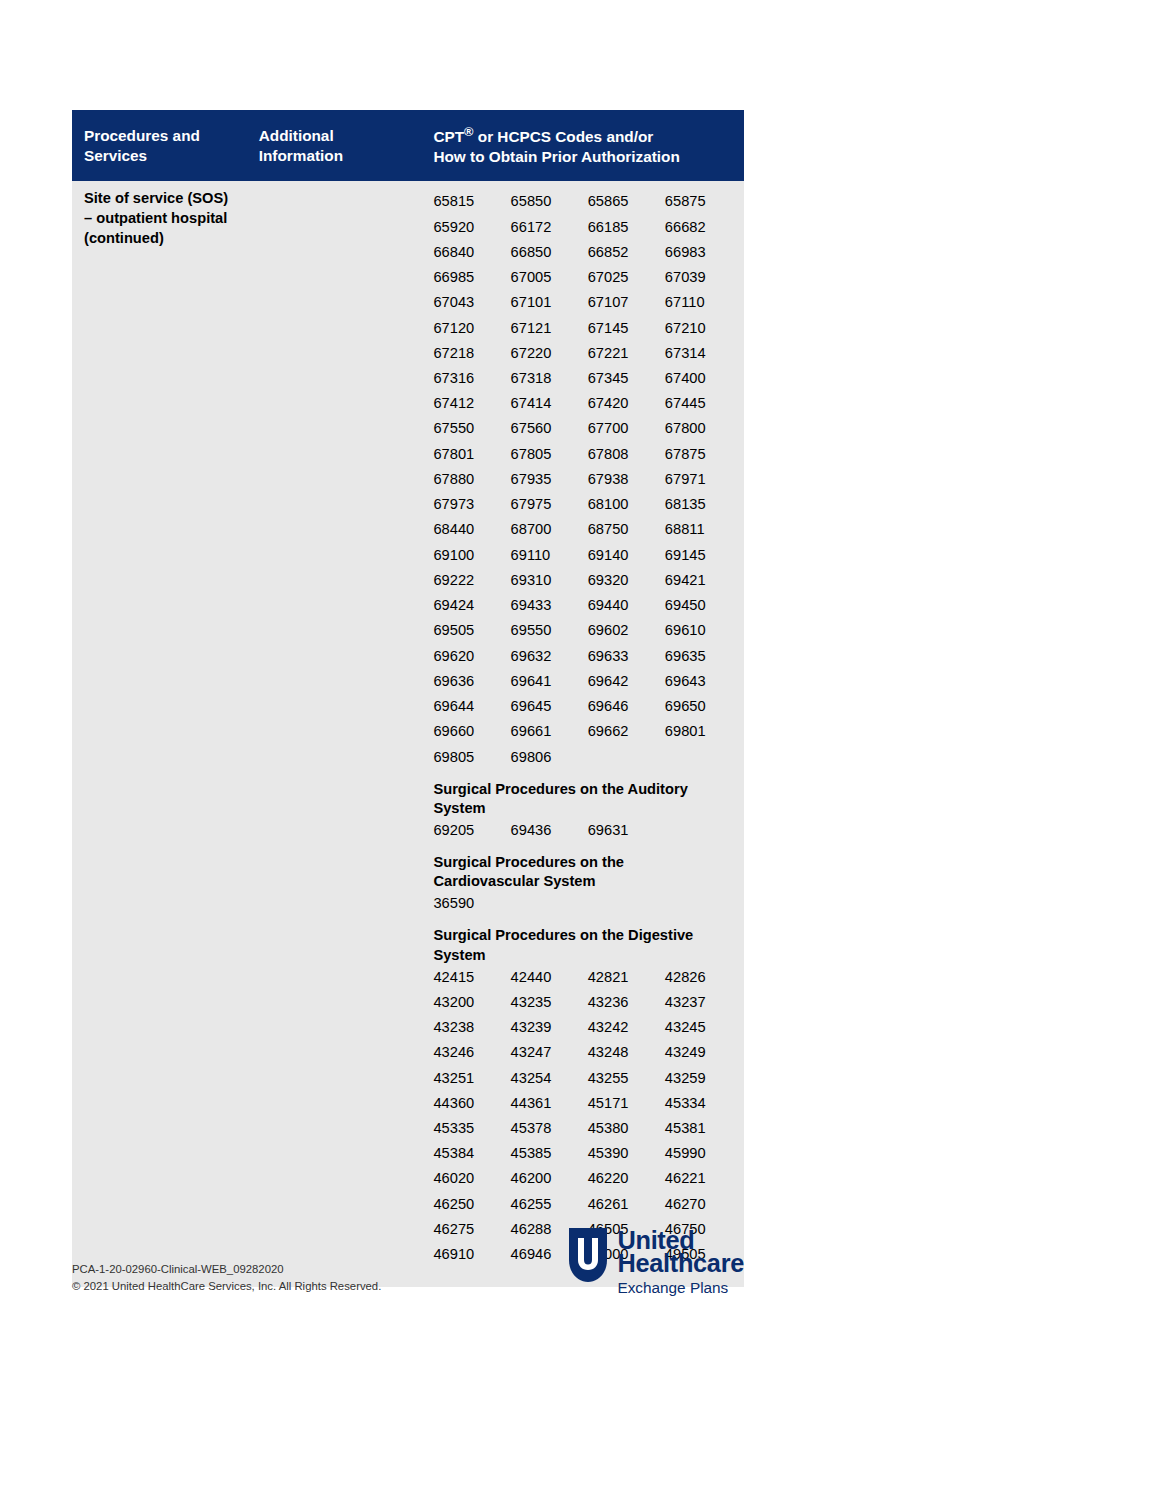| Procedures and Services | Additional Information | CPT ® or HCPCS Codes and/or How to Obtain Prior Authorization |
| --- | --- | --- |
| Site of service (SOS) – outpatient hospital (continued) | | 65815 65850 65865 65875 65920 66172 66185 66682 66840 66850 66852 66983 66985 67005 67025 67039 67043 67101 67107 67110 67120 67121 67145 67210 67218 67220 67221 67314 67316 67318 67345 67400 67412 67414 67420 67445 67550 67560 67700 67800 67801 67805 67808 67875 67880 67935 67938 67971 67973 67975 68100 68135 68440 68700 68750 68811 69100 69110 69140 69145 69222 69310 69320 69421 69424 69433 69440 69450 69505 69550 69602 69610 69620 69632 69633 69635 69636 69641 69642 69643 69644 69645 69646 69650 69660 69661 69662 69801 69805 69806 Surgical Procedures on the Auditory System 69205 69436 69631 Surgical Procedures on the Cardiovascular System 36590 Surgical Procedures on the Digestive System 42415 42440 42821 42826 43200 43235 43236 43237 43238 43239 43242 43245 43246 43247 43248 43249 43251 43254 43255 43259 44360 44361 45171 45334 45335 45378 45380 45381 45384 45385 45390 45990 46020 46200 46220 46221 46250 46255 46261 46270 46275 46288 46505 46750 46910 46946 47000 49505 |
PCA-1-20-02960-Clinical-WEB_09282020
© 2021 United HealthCare Services, Inc. All Rights Reserved.
United Healthcare Exchange Plans